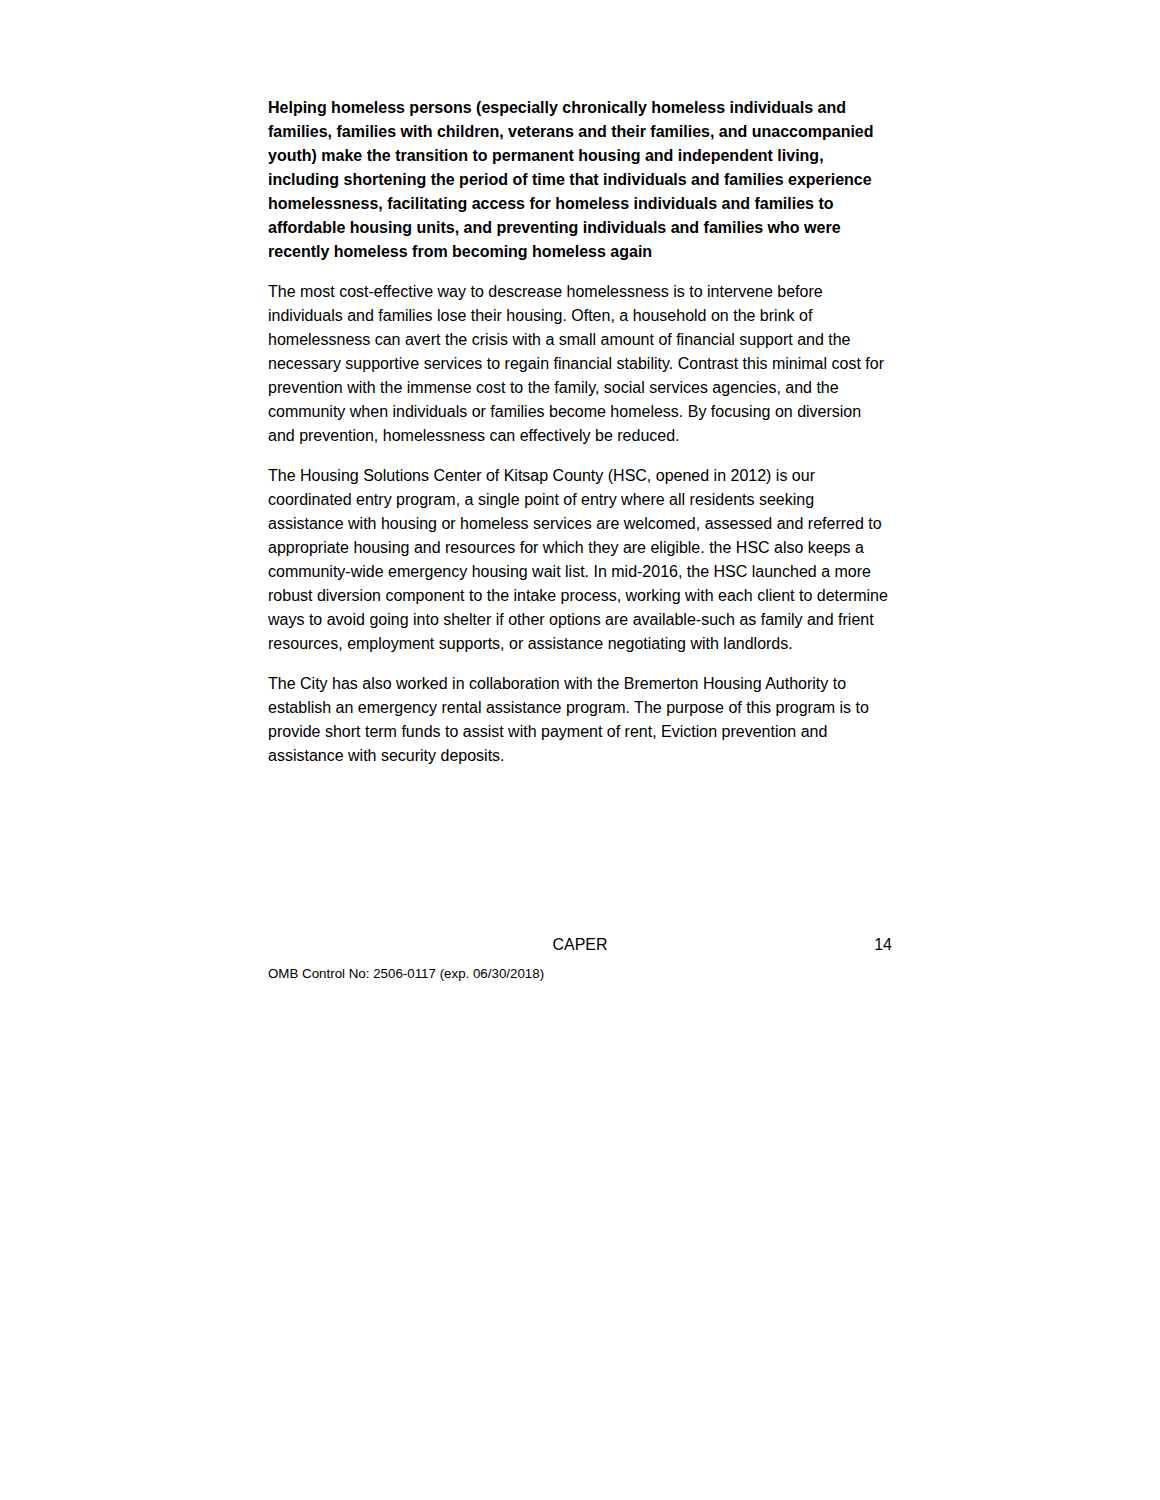Helping homeless persons (especially chronically homeless individuals and families, families with children, veterans and their families, and unaccompanied youth) make the transition to permanent housing and independent living, including shortening the period of time that individuals and families experience homelessness, facilitating access for homeless individuals and families to affordable housing units, and preventing individuals and families who were recently homeless from becoming homeless again
The most cost-effective way to descrease homelessness is to intervene before individuals and families lose their housing. Often, a household on the brink of homelessness can avert the crisis with a small amount of financial support and the necessary supportive services to regain financial stability. Contrast this minimal cost for prevention with the immense cost to the family, social services agencies, and the community when individuals or families become homeless. By focusing on diversion and prevention, homelessness can effectively be reduced.
The Housing Solutions Center of Kitsap County (HSC, opened in 2012) is our coordinated entry program, a single point of entry where all residents seeking assistance with housing or homeless services are welcomed, assessed and referred to appropriate housing and resources for which they are eligible. the HSC also keeps a community-wide emergency housing wait list. In mid-2016, the HSC launched a more robust diversion component to the intake process, working with each client to determine ways to avoid going into shelter if other options are available-such as family and frient resources, employment supports, or assistance negotiating with landlords.
The City has also worked in collaboration with the Bremerton Housing Authority to establish an emergency rental assistance program. The purpose of this program is to provide short term funds to assist with payment of rent, Eviction prevention and assistance with security deposits.
CAPER14
OMB Control No: 2506-0117 (exp. 06/30/2018)